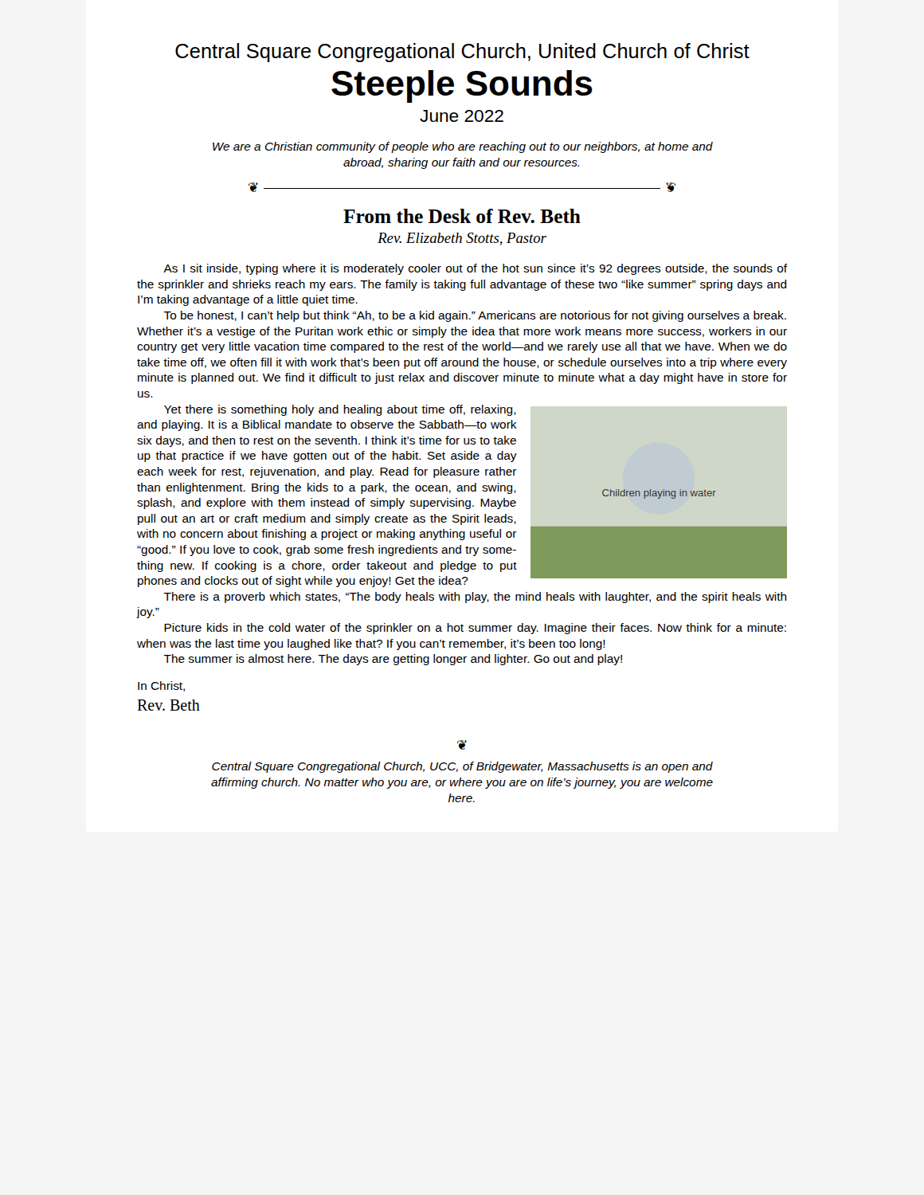Central Square Congregational Church, United Church of Christ
Steeple Sounds
June 2022
We are a Christian community of people who are reaching out to our neighbors, at home and abroad, sharing our faith and our resources.
❦ ❦
From the Desk of Rev. Beth
Rev. Elizabeth Stotts, Pastor
As I sit inside, typing where it is moderately cooler out of the hot sun since it’s 92 degrees outside, the sounds of the sprinkler and shrieks reach my ears. The family is taking full advantage of these two “like summer” spring days and I’m taking advantage of a little quiet time.
To be honest, I can’t help but think “Ah, to be a kid again.” Americans are notorious for not giving ourselves a break. Whether it’s a vestige of the Puritan work ethic or simply the idea that more work means more success, workers in our country get very little vacation time compared to the rest of the world—and we rarely use all that we have. When we do take time off, we often fill it with work that’s been put off around the house, or schedule ourselves into a trip where every minute is planned out. We find it difficult to just relax and discover minute to minute what a day might have in store for us.
Yet there is something holy and healing about time off, relaxing, and playing. It is a Biblical mandate to observe the Sabbath—to work six days, and then to rest on the seventh. I think it’s time for us to take up that practice if we have gotten out of the habit. Set aside a day each week for rest, rejuvenation, and play. Read for pleasure rather than enlightenment. Bring the kids to a park, the ocean, and swing, splash, and explore with them instead of simply supervising. Maybe pull out an art or craft medium and simply create as the Spirit leads, with no concern about finishing a project or making anything useful or “good.” If you love to cook, grab some fresh ingredients and try something new. If cooking is a chore, order takeout and pledge to put phones and clocks out of sight while you enjoy! Get the idea?
There is a proverb which states, “The body heals with play, the mind heals with laughter, and the spirit heals with joy.”
Picture kids in the cold water of the sprinkler on a hot summer day. Imagine their faces. Now think for a minute: when was the last time you laughed like that? If you can’t remember, it’s been too long!
The summer is almost here. The days are getting longer and lighter. Go out and play!
In Christ,
Rev. Beth
❦
Central Square Congregational Church, UCC, of Bridgewater, Massachusetts is an open and affirming church. No matter who you are, or where you are on life’s journey, you are welcome here.